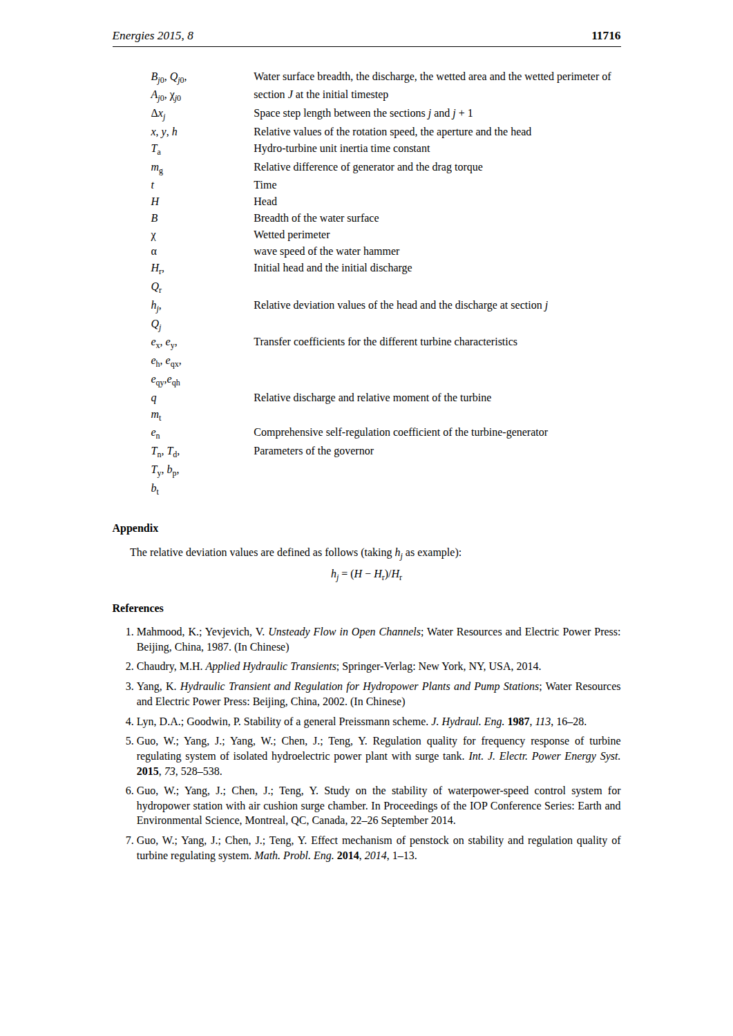Energies 2015, 8
11716
| B j 0 , Q j 0 , | Water surface breadth, the discharge, the wetted area and the wetted perimeter of |
| A j 0 , χ j 0 | section J at the initial timestep |
| Δ x j | Space step length between the sections j and j + 1 |
| x , y , h | Relative values of the rotation speed, the aperture and the head |
| T a | Hydro-turbine unit inertia time constant |
| m g | Relative difference of generator and the drag torque |
| t | Time |
| H | Head |
| B | Breadth of the water surface |
| χ | Wetted perimeter |
| α | wave speed of the water hammer |
| H r , | Initial head and the initial discharge |
| Q r | |
| h j , | Relative deviation values of the head and the discharge at section j |
| Q j | |
| e x , e y , | Transfer coefficients for the different turbine characteristics |
| e h , e qx , | |
| e qy , e qh | |
| q | Relative discharge and relative moment of the turbine |
| m t | |
| e n | Comprehensive self-regulation coefficient of the turbine-generator |
| T n , T d , | Parameters of the governor |
| T y , b p , | |
| b t | |
Appendix
The relative deviation values are defined as follows (taking hj as example):
hj = (H − Hr)/Hr
References
Mahmood, K.; Yevjevich, V. Unsteady Flow in Open Channels; Water Resources and Electric Power Press: Beijing, China, 1987. (In Chinese)
Chaudry, M.H. Applied Hydraulic Transients; Springer-Verlag: New York, NY, USA, 2014.
Yang, K. Hydraulic Transient and Regulation for Hydropower Plants and Pump Stations; Water Resources and Electric Power Press: Beijing, China, 2002. (In Chinese)
Lyn, D.A.; Goodwin, P. Stability of a general Preissmann scheme. J. Hydraul. Eng. 1987, 113, 16–28.
Guo, W.; Yang, J.; Yang, W.; Chen, J.; Teng, Y. Regulation quality for frequency response of turbine regulating system of isolated hydroelectric power plant with surge tank. Int. J. Electr. Power Energy Syst. 2015, 73, 528–538.
Guo, W.; Yang, J.; Chen, J.; Teng, Y. Study on the stability of waterpower-speed control system for hydropower station with air cushion surge chamber. In Proceedings of the IOP Conference Series: Earth and Environmental Science, Montreal, QC, Canada, 22–26 September 2014.
Guo, W.; Yang, J.; Chen, J.; Teng, Y. Effect mechanism of penstock on stability and regulation quality of turbine regulating system. Math. Probl. Eng. 2014, 2014, 1–13.